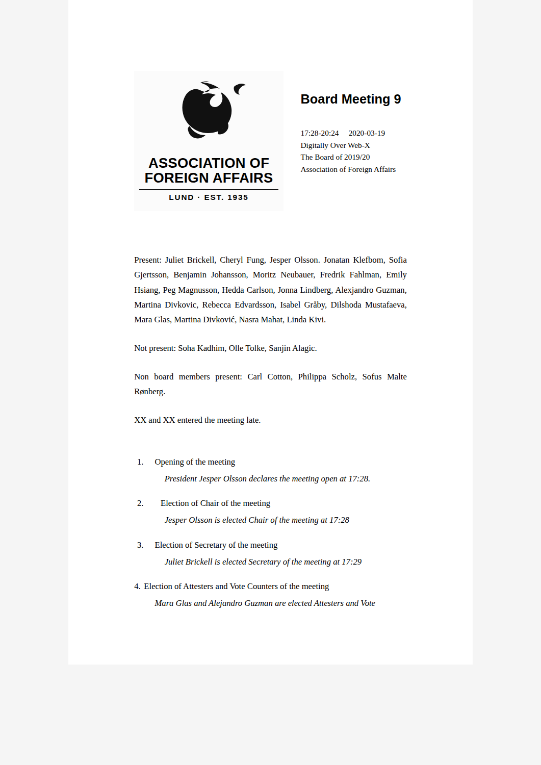ASSOCIATION OF
FOREIGN AFFAIRS
LUND · EST. 1935
Board Meeting 9
17:28-20:24 2020-03-19
Digitally Over Web-X
The Board of 2019/20
Association of Foreign Affairs
Present: Juliet Brickell, Cheryl Fung, Jesper Olsson. Jonatan Klefbom, Sofia Gjertsson, Benjamin Johansson, Moritz Neubauer, Fredrik Fahlman, Emily Hsiang, Peg Magnusson, Hedda Carlson, Jonna Lindberg, Alexjandro Guzman, Martina Divkovic, Rebecca Edvardsson, Isabel Gråby, Dilshoda Mustafaeva, Mara Glas, Martina Divković, Nasra Mahat, Linda Kivi.
Not present: Soha Kadhim, Olle Tolke, Sanjin Alagic.
Non board members present: Carl Cotton, Philippa Scholz, Sofus Malte Rønberg.
XX and XX entered the meeting late.
Opening of the meeting President Jesper Olsson declares the meeting open at 17:28.
Election of Chair of the meeting Jesper Olsson is elected Chair of the meeting at 17:28
Election of Secretary of the meeting Juliet Brickell is elected Secretary of the meeting at 17:29
Election of Attesters and Vote Counters of the meeting Mara Glas and Alejandro Guzman are elected Attesters and Vote